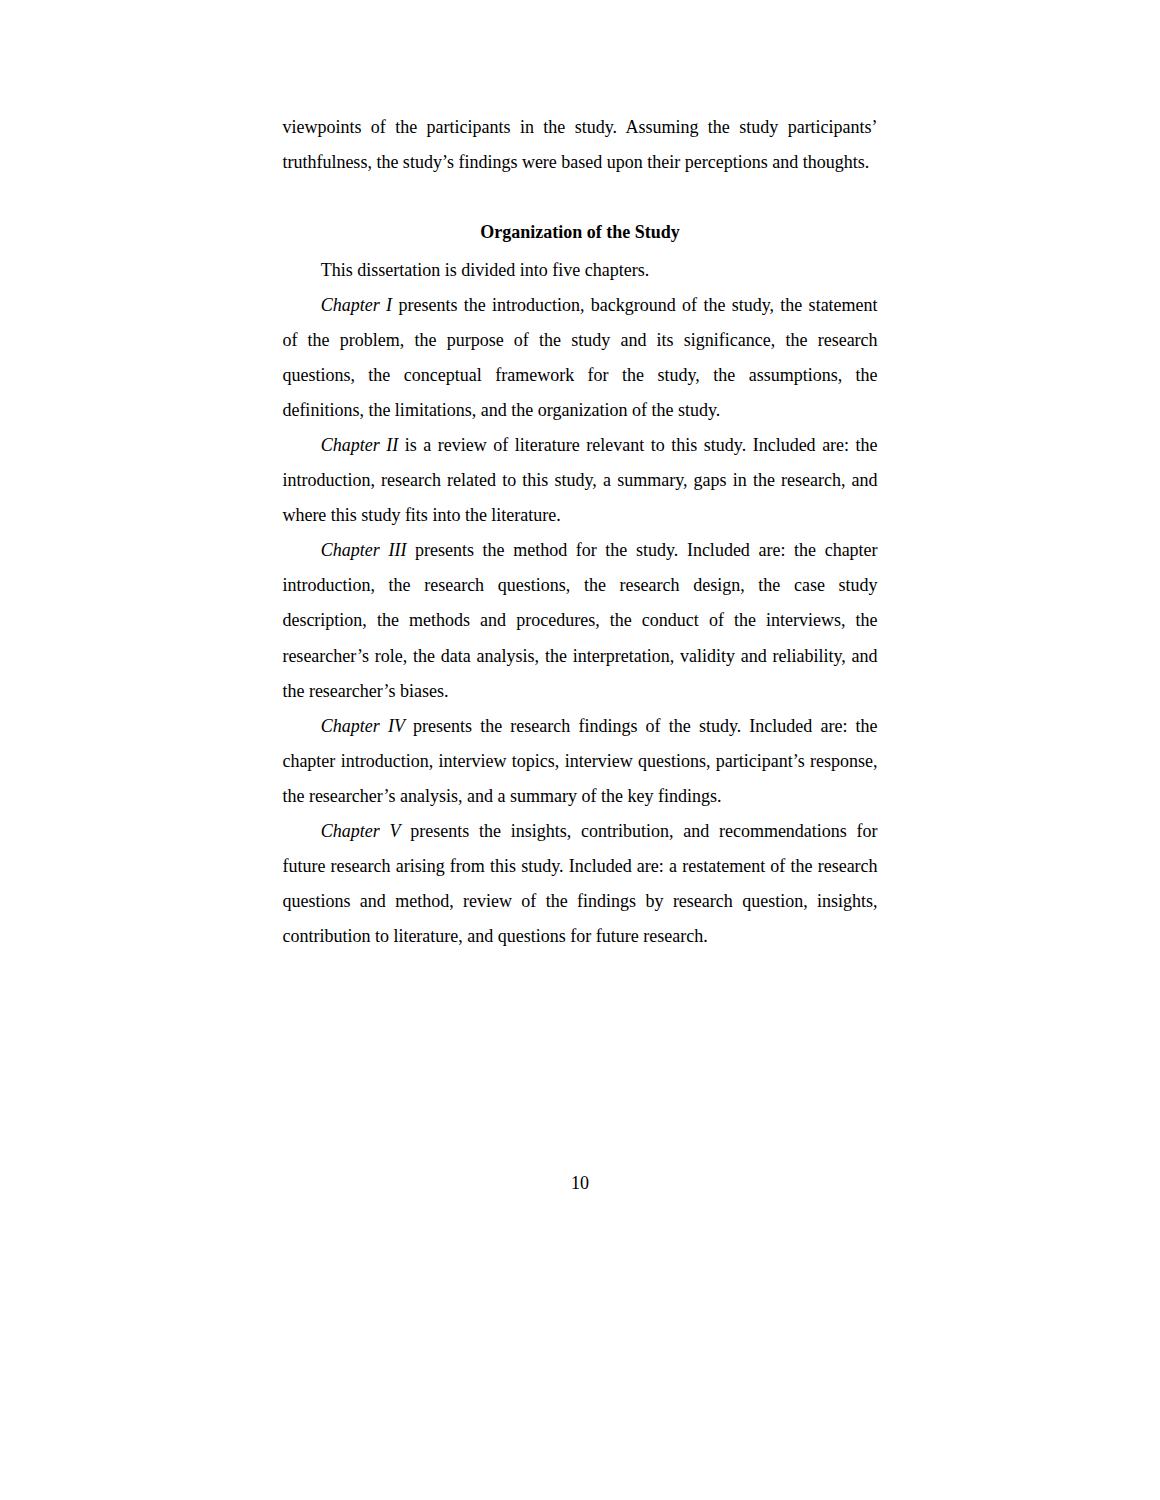viewpoints of the participants in the study. Assuming the study participants’ truthfulness, the study’s findings were based upon their perceptions and thoughts.
Organization of the Study
This dissertation is divided into five chapters.
Chapter I presents the introduction, background of the study, the statement of the problem, the purpose of the study and its significance, the research questions, the conceptual framework for the study, the assumptions, the definitions, the limitations, and the organization of the study.
Chapter II is a review of literature relevant to this study. Included are: the introduction, research related to this study, a summary, gaps in the research, and where this study fits into the literature.
Chapter III presents the method for the study. Included are: the chapter introduction, the research questions, the research design, the case study description, the methods and procedures, the conduct of the interviews, the researcher’s role, the data analysis, the interpretation, validity and reliability, and the researcher’s biases.
Chapter IV presents the research findings of the study. Included are: the chapter introduction, interview topics, interview questions, participant’s response, the researcher’s analysis, and a summary of the key findings.
Chapter V presents the insights, contribution, and recommendations for future research arising from this study. Included are: a restatement of the research questions and method, review of the findings by research question, insights, contribution to literature, and questions for future research.
10